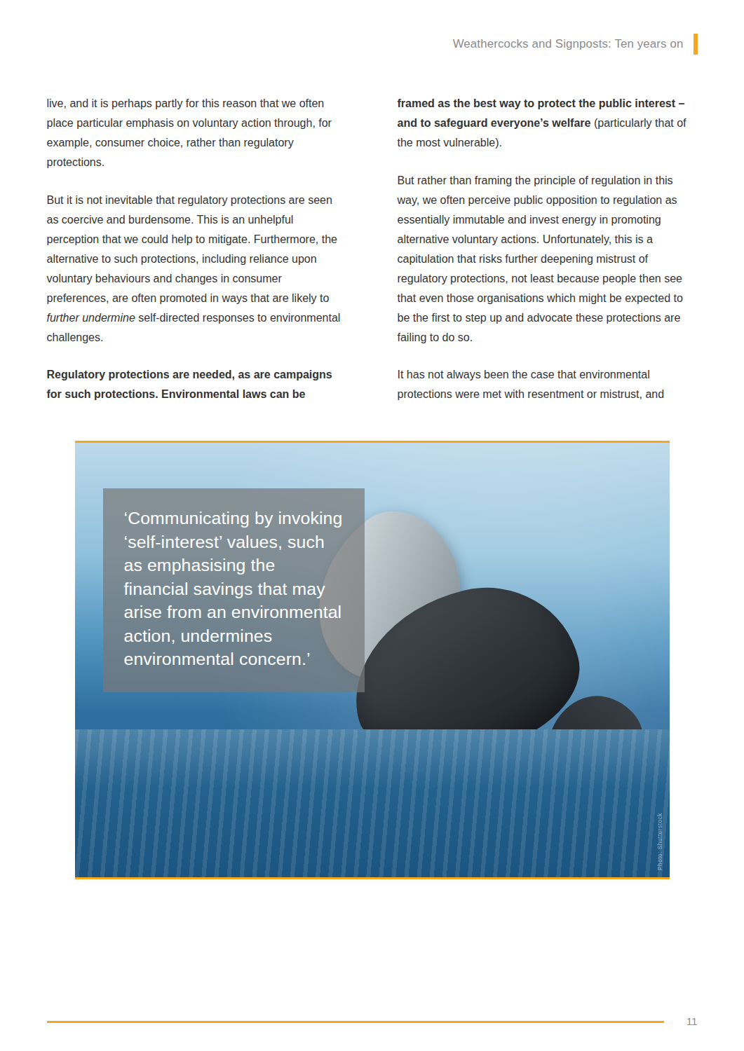Weathercocks and Signposts: Ten years on
live, and it is perhaps partly for this reason that we often place particular emphasis on voluntary action through, for example, consumer choice, rather than regulatory protections.
But it is not inevitable that regulatory protections are seen as coercive and burdensome. This is an unhelpful perception that we could help to mitigate. Furthermore, the alternative to such protections, including reliance upon voluntary behaviours and changes in consumer preferences, are often promoted in ways that are likely to further undermine self-directed responses to environmental challenges.
Regulatory protections are needed, as are campaigns for such protections. Environmental laws can be
framed as the best way to protect the public interest – and to safeguard everyone’s welfare (particularly that of the most vulnerable).
But rather than framing the principle of regulation in this way, we often perceive public opposition to regulation as essentially immutable and invest energy in promoting alternative voluntary actions. Unfortunately, this is a capitulation that risks further deepening mistrust of regulatory protections, not least because people then see that even those organisations which might be expected to be the first to step up and advocate these protections are failing to do so.
It has not always been the case that environmental protections were met with resentment or mistrust, and
‘Communicating by invoking ‘self-interest’ values, such as emphasising the financial savings that may arise from an environmental action, undermines environmental concern.’
Photo: Shutterstock
11